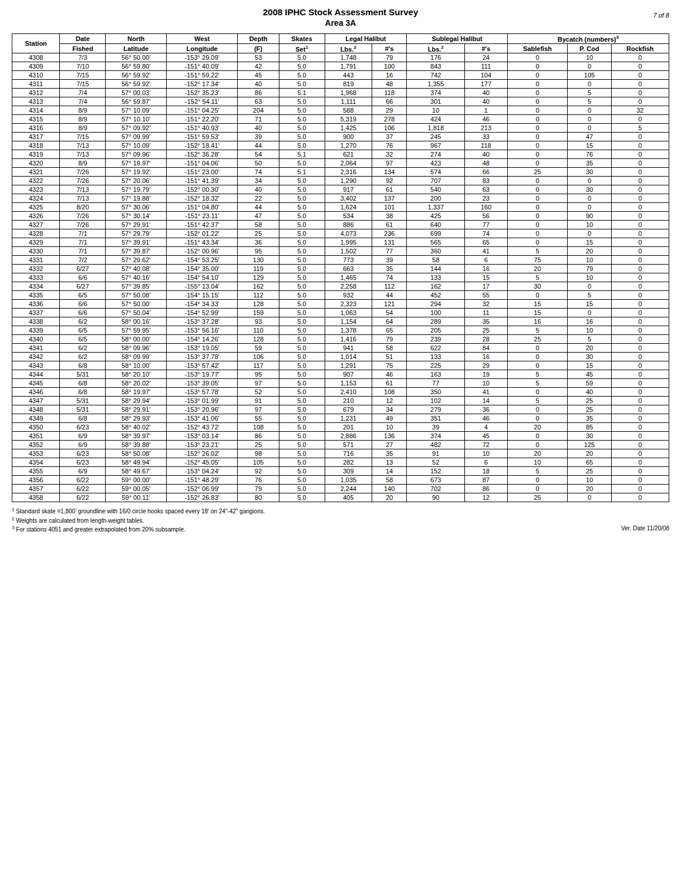7 of 8
2008 IPHC Stock Assessment Survey
Area 3A
| Station | Date | North | West | Depth | Skates | Legal Halibut | Sublegal Halibut | Bycatch (numbers) 3 |
| --- | --- | --- | --- | --- | --- | --- | --- | --- |
| Fished | Latitude | Longitude | (F) | Set 1 | Lbs. 2 | #'s | Lbs. 2 | #'s | Sablefish | P. Cod | Rockfish |
| 4308 | 7/3 | 56° 50.00' | -153° 29.09' | 53 | 5.0 | 1,748 | 79 | 176 | 24 | 0 | 10 | 0 |
| 4309 | 7/10 | 56° 59.80' | -151° 40.09' | 42 | 5.0 | 1,791 | 100 | 843 | 111 | 0 | 0 | 0 |
| 4310 | 7/15 | 56° 59.92' | -151° 59.22' | 45 | 5.0 | 443 | 16 | 742 | 104 | 0 | 105 | 0 |
| 4311 | 7/15 | 56° 59.92' | -152° 17.34' | 40 | 5.0 | 819 | 48 | 1,355 | 177 | 0 | 0 | 0 |
| 4312 | 7/4 | 57° 00.03' | -152° 35.23' | 86 | 5.1 | 1,968 | 118 | 374 | 40 | 0 | 5 | 0 |
| 4313 | 7/4 | 56° 59.87' | -152° 54.11' | 63 | 5.0 | 1,111 | 66 | 301 | 40 | 0 | 5 | 0 |
| 4314 | 8/9 | 57° 10.09' | -151° 04.25' | 204 | 5.0 | 588 | 29 | 10 | 1 | 0 | 0 | 32 |
| 4315 | 8/9 | 57° 10.10' | -151° 22.20' | 71 | 5.0 | 5,319 | 278 | 424 | 46 | 0 | 0 | 0 |
| 4316 | 8/9 | 57° 09.92' | -151° 40.93' | 40 | 5.0 | 1,425 | 106 | 1,818 | 213 | 0 | 0 | 5 |
| 4317 | 7/15 | 57° 09.99' | -151° 59.53' | 39 | 5.0 | 900 | 37 | 245 | 33 | 0 | 47 | 0 |
| 4318 | 7/13 | 57° 10.09' | -152° 18.41' | 44 | 5.0 | 1,270 | 76 | 967 | 118 | 0 | 15 | 0 |
| 4319 | 7/13 | 57° 09.96' | -152° 36.28' | 54 | 5.1 | 621 | 32 | 274 | 40 | 0 | 76 | 0 |
| 4320 | 8/9 | 57° 19.97' | -151° 04.06' | 50 | 5.0 | 2,064 | 97 | 423 | 48 | 0 | 35 | 0 |
| 4321 | 7/26 | 57° 19.92' | -151° 23.00' | 74 | 5.1 | 2,316 | 134 | 574 | 66 | 25 | 30 | 0 |
| 4322 | 7/26 | 57° 20.06' | -151° 41.39' | 34 | 5.0 | 1,290 | 92 | 707 | 83 | 0 | 0 | 0 |
| 4323 | 7/13 | 57° 19.79' | -152° 00.30' | 40 | 5.0 | 917 | 61 | 540 | 63 | 0 | 30 | 0 |
| 4324 | 7/13 | 57° 19.88' | -152° 18.32' | 22 | 5.0 | 3,402 | 137 | 200 | 23 | 0 | 0 | 0 |
| 4325 | 8/20 | 57° 30.06' | -151° 04.80' | 44 | 5.0 | 1,624 | 101 | 1,337 | 160 | 0 | 0 | 0 |
| 4326 | 7/26 | 57° 30.14' | -151° 23.11' | 47 | 5.0 | 534 | 38 | 425 | 56 | 0 | 90 | 0 |
| 4327 | 7/26 | 57° 29.91' | -151° 42.37' | 58 | 5.0 | 886 | 61 | 640 | 77 | 0 | 10 | 0 |
| 4328 | 7/1 | 57° 29.79' | -152° 01.22' | 25 | 5.0 | 4,073 | 236 | 699 | 74 | 0 | 0 | 0 |
| 4329 | 7/1 | 57° 39.91' | -151° 43.34' | 36 | 5.0 | 1,995 | 131 | 565 | 65 | 0 | 15 | 0 |
| 4330 | 7/1 | 57° 39.87' | -152° 00.96' | 95 | 5.0 | 1,502 | 77 | 360 | 41 | 5 | 20 | 0 |
| 4331 | 7/2 | 57° 29.62' | -154° 53.25' | 130 | 5.0 | 773 | 39 | 58 | 6 | 75 | 10 | 0 |
| 4332 | 6/27 | 57° 40.08' | -154° 35.00' | 119 | 5.0 | 663 | 35 | 144 | 16 | 20 | 79 | 0 |
| 4333 | 6/6 | 57° 40.16' | -154° 54.10' | 129 | 5.0 | 1,465 | 74 | 133 | 15 | 5 | 10 | 0 |
| 4334 | 6/27 | 57° 39.85' | -155° 13.04' | 162 | 5.0 | 2,258 | 112 | 162 | 17 | 30 | 0 | 0 |
| 4335 | 6/5 | 57° 50.08' | -154° 15.15' | 112 | 5.0 | 932 | 44 | 452 | 55 | 0 | 5 | 0 |
| 4336 | 6/6 | 57° 50.00' | -154° 34.33' | 128 | 5.0 | 2,323 | 121 | 294 | 32 | 15 | 15 | 0 |
| 4337 | 6/6 | 57° 50.04' | -154° 52.99' | 159 | 5.0 | 1,063 | 54 | 100 | 11 | 15 | 0 | 0 |
| 4338 | 6/2 | 58° 00.16' | -153° 37.28' | 93 | 5.0 | 1,154 | 64 | 289 | 35 | 16 | 16 | 0 |
| 4339 | 6/5 | 57° 59.95' | -153° 56.16' | 110 | 5.0 | 1,378 | 65 | 205 | 25 | 5 | 10 | 0 |
| 4340 | 6/5 | 58° 00.00' | -154° 14.26' | 128 | 5.0 | 1,416 | 79 | 239 | 28 | 25 | 5 | 0 |
| 4341 | 6/2 | 58° 09.96' | -153° 19.05' | 59 | 5.0 | 941 | 58 | 622 | 84 | 0 | 20 | 0 |
| 4342 | 6/2 | 58° 09.99' | -153° 37.78' | 106 | 5.0 | 1,014 | 51 | 133 | 16 | 0 | 30 | 0 |
| 4343 | 6/8 | 58° 10.00' | -153° 57.42' | 117 | 5.0 | 1,291 | 75 | 225 | 29 | 0 | 15 | 0 |
| 4344 | 5/31 | 58° 20.10' | -153° 19.77' | 95 | 5.0 | 907 | 46 | 163 | 19 | 5 | 45 | 0 |
| 4345 | 6/8 | 58° 20.02' | -153° 39.05' | 97 | 5.0 | 1,153 | 61 | 77 | 10 | 5 | 59 | 0 |
| 4346 | 6/8 | 58° 19.97' | -153° 57.78' | 52 | 5.0 | 2,410 | 108 | 350 | 41 | 0 | 40 | 0 |
| 4347 | 5/31 | 58° 29.94' | -153° 01.99' | 91 | 5.0 | 210 | 12 | 102 | 14 | 5 | 25 | 0 |
| 4348 | 5/31 | 58° 29.91' | -153° 20.96' | 97 | 5.0 | 679 | 34 | 279 | 36 | 0 | 25 | 0 |
| 4349 | 6/8 | 58° 29.93' | -153° 41.06' | 55 | 5.0 | 1,231 | 49 | 351 | 46 | 0 | 35 | 0 |
| 4350 | 6/23 | 58° 40.02' | -152° 43.72' | 108 | 5.0 | 201 | 10 | 39 | 4 | 20 | 85 | 0 |
| 4351 | 6/9 | 58° 39.97' | -153° 03.14' | 86 | 5.0 | 2,886 | 136 | 374 | 45 | 0 | 30 | 0 |
| 4352 | 6/9 | 58° 39.88' | -153° 23.21' | 25 | 5.0 | 571 | 27 | 482 | 72 | 0 | 125 | 0 |
| 4353 | 6/23 | 58° 50.08' | -152° 26.02' | 98 | 5.0 | 716 | 35 | 91 | 10 | 20 | 20 | 0 |
| 4354 | 6/23 | 58° 49.94' | -152° 45.05' | 105 | 5.0 | 282 | 13 | 52 | 6 | 10 | 65 | 0 |
| 4355 | 6/9 | 58° 49.67' | -153° 04.24' | 92 | 5.0 | 309 | 14 | 152 | 18 | 5 | 25 | 0 |
| 4356 | 6/22 | 59° 00.00' | -151° 48.29' | 76 | 5.0 | 1,035 | 58 | 673 | 87 | 0 | 10 | 0 |
| 4357 | 6/22 | 59° 00.05' | -152° 06.99' | 79 | 5.0 | 2,244 | 140 | 702 | 86 | 0 | 20 | 0 |
| 4358 | 6/22 | 59° 00.11' | -152° 26.83' | 80 | 5.0 | 405 | 20 | 90 | 12 | 25 | 0 | 0 |
1 Standard skate =1,800' groundline with 16/0 circle hooks spaced every 18' on 24"-42" gangions.
2 Weights are calculated from length-weight tables.
3 For stations 4051 and greater extrapolated from 20% subsample. Ver. Date 11/20/08